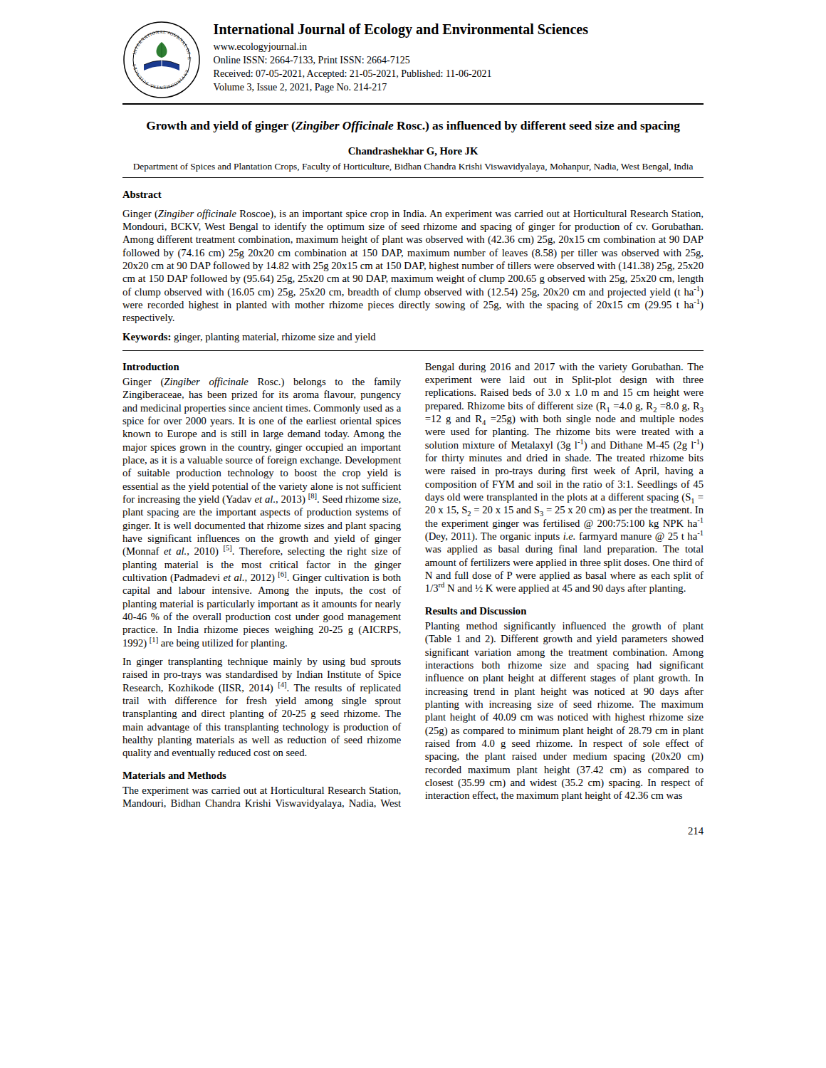INTERNATIONAL JOURNAL OF ECOLOGY AND ENVIRONMENTAL SCIENCES
International Journal of Ecology and Environmental Sciences
www.ecologyjournal.in
Online ISSN: 2664-7133, Print ISSN: 2664-7125
Received: 07-05-2021, Accepted: 21-05-2021, Published: 11-06-2021
Volume 3, Issue 2, 2021, Page No. 214-217
Growth and yield of ginger (Zingiber Officinale Rosc.) as influenced by different seed size and spacing
Chandrashekhar G, Hore JK
Department of Spices and Plantation Crops, Faculty of Horticulture, Bidhan Chandra Krishi Viswavidyalaya, Mohanpur, Nadia, West Bengal, India
Abstract
Ginger (Zingiber officinale Roscoe), is an important spice crop in India. An experiment was carried out at Horticultural Research Station, Mondouri, BCKV, West Bengal to identify the optimum size of seed rhizome and spacing of ginger for production of cv. Gorubathan. Among different treatment combination, maximum height of plant was observed with (42.36 cm) 25g, 20x15 cm combination at 90 DAP followed by (74.16 cm) 25g 20x20 cm combination at 150 DAP, maximum number of leaves (8.58) per tiller was observed with 25g, 20x20 cm at 90 DAP followed by 14.82 with 25g 20x15 cm at 150 DAP, highest number of tillers were observed with (141.38) 25g, 25x20 cm at 150 DAP followed by (95.64) 25g, 25x20 cm at 90 DAP, maximum weight of clump 200.65 g observed with 25g, 25x20 cm, length of clump observed with (16.05 cm) 25g, 25x20 cm, breadth of clump observed with (12.54) 25g, 20x20 cm and projected yield (t ha-1) were recorded highest in planted with mother rhizome pieces directly sowing of 25g, with the spacing of 20x15 cm (29.95 t ha-1) respectively.
Keywords: ginger, planting material, rhizome size and yield
Introduction
Ginger (Zingiber officinale Rosc.) belongs to the family Zingiberaceae, has been prized for its aroma flavour, pungency and medicinal properties since ancient times. Commonly used as a spice for over 2000 years. It is one of the earliest oriental spices known to Europe and is still in large demand today. Among the major spices grown in the country, ginger occupied an important place, as it is a valuable source of foreign exchange. Development of suitable production technology to boost the crop yield is essential as the yield potential of the variety alone is not sufficient for increasing the yield (Yadav et al., 2013) [8]. Seed rhizome size, plant spacing are the important aspects of production systems of ginger. It is well documented that rhizome sizes and plant spacing have significant influences on the growth and yield of ginger (Monnaf et al., 2010) [5]. Therefore, selecting the right size of planting material is the most critical factor in the ginger cultivation (Padmadevi et al., 2012) [6]. Ginger cultivation is both capital and labour intensive. Among the inputs, the cost of planting material is particularly important as it amounts for nearly 40-46 % of the overall production cost under good management practice. In India rhizome pieces weighing 20-25 g (AICRPS, 1992) [1] are being utilized for planting.
In ginger transplanting technique mainly by using bud sprouts raised in pro-trays was standardised by Indian Institute of Spice Research, Kozhikode (IISR, 2014) [4]. The results of replicated trail with difference for fresh yield among single sprout transplanting and direct planting of 20-25 g seed rhizome. The main advantage of this transplanting technology is production of healthy planting materials as well as reduction of seed rhizome quality and eventually reduced cost on seed.
Materials and Methods
The experiment was carried out at Horticultural Research Station, Mandouri, Bidhan Chandra Krishi Viswavidyalaya, Nadia, West Bengal during 2016 and 2017 with the variety Gorubathan. The experiment were laid out in Split-plot design with three replications. Raised beds of 3.0 x 1.0 m and 15 cm height were prepared. Rhizome bits of different size (R1 =4.0 g, R2 =8.0 g, R3 =12 g and R4 =25g) with both single node and multiple nodes were used for planting. The rhizome bits were treated with a solution mixture of Metalaxyl (3g l-1) and Dithane M-45 (2g l-1) for thirty minutes and dried in shade. The treated rhizome bits were raised in pro-trays during first week of April, having a composition of FYM and soil in the ratio of 3:1. Seedlings of 45 days old were transplanted in the plots at a different spacing (S1 = 20 x 15, S2 = 20 x 15 and S3 = 25 x 20 cm) as per the treatment. In the experiment ginger was fertilised @ 200:75:100 kg NPK ha-1 (Dey, 2011). The organic inputs i.e. farmyard manure @ 25 t ha-1 was applied as basal during final land preparation. The total amount of fertilizers were applied in three split doses. One third of N and full dose of P were applied as basal where as each split of 1/3rd N and ½ K were applied at 45 and 90 days after planting.
Results and Discussion
Planting method significantly influenced the growth of plant (Table 1 and 2). Different growth and yield parameters showed significant variation among the treatment combination. Among interactions both rhizome size and spacing had significant influence on plant height at different stages of plant growth. In increasing trend in plant height was noticed at 90 days after planting with increasing size of seed rhizome. The maximum plant height of 40.09 cm was noticed with highest rhizome size (25g) as compared to minimum plant height of 28.79 cm in plant raised from 4.0 g seed rhizome. In respect of sole effect of spacing, the plant raised under medium spacing (20x20 cm) recorded maximum plant height (37.42 cm) as compared to closest (35.99 cm) and widest (35.2 cm) spacing. In respect of interaction effect, the maximum plant height of 42.36 cm was
214